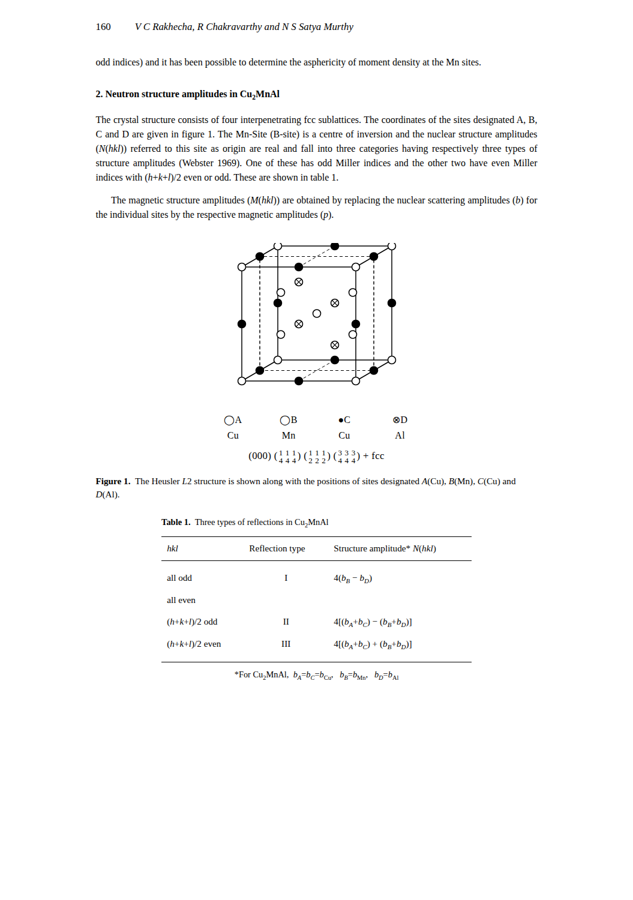160 V C Rakhecha, R Chakravarthy and N S Satya Murthy
odd indices) and it has been possible to determine the asphericity of moment density at the Mn sites.
2. Neutron structure amplitudes in Cu2MnAl
The crystal structure consists of four interpenetrating fcc sublattices. The coordinates of the sites designated A, B, C and D are given in figure 1. The Mn-Site (B-site) is a centre of inversion and the nuclear structure amplitudes (N(hkl)) referred to this site as origin are real and fall into three categories having respectively three types of structure amplitudes (Webster 1969). One of these has odd Miller indices and the other two have even Miller indices with (h+k+l)/2 even or odd. These are shown in table 1.
The magnetic structure amplitudes (M(hkl)) are obtained by replacing the nuclear scattering amplitudes (b) for the individual sites by the respective magnetic amplitudes (p).
◯A◯B●C⊗D
Cu Mn Cu Al
(000) (141414) (121212) (343434) + fcc
Figure 1. The Heusler L2 structure is shown along with the positions of sites designated A(Cu), B(Mn), C(Cu) and D(Al).
Table 1. Three types of reflections in Cu 2 MnAl
| hkl | Reflection type | Structure amplitude* N ( hkl ) |
| --- | --- | --- |
| all odd | I | 4( b B − b D ) |
| all even | | |
| ( h + k + l )/2 odd | II | 4[( b A + b C ) − ( b B + b D )] |
| ( h + k + l )/2 even | III | 4[( b A + b C ) + ( b B + b D )] |
*For Cu2MnAl, bA=bC=bCu, bB=bMn, bD=bAl